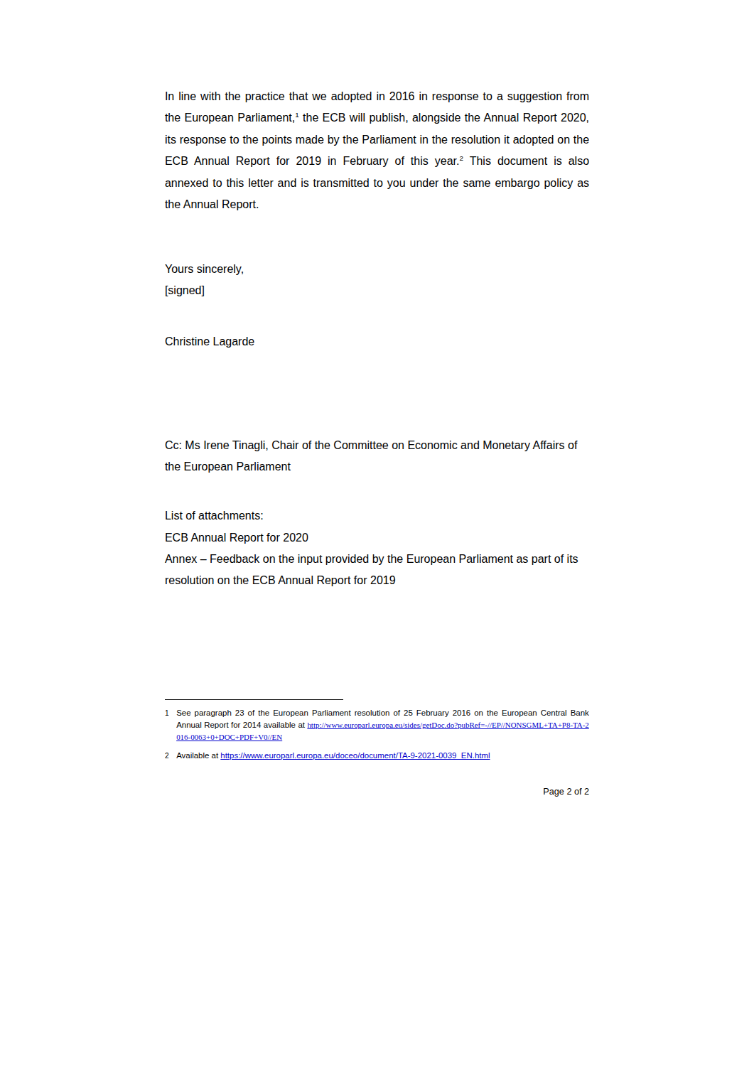In line with the practice that we adopted in 2016 in response to a suggestion from the European Parliament,1 the ECB will publish, alongside the Annual Report 2020, its response to the points made by the Parliament in the resolution it adopted on the ECB Annual Report for 2019 in February of this year.2 This document is also annexed to this letter and is transmitted to you under the same embargo policy as the Annual Report.
Yours sincerely,
[signed]
Christine Lagarde
Cc: Ms Irene Tinagli, Chair of the Committee on Economic and Monetary Affairs of the European Parliament
List of attachments:
ECB Annual Report for 2020
Annex – Feedback on the input provided by the European Parliament as part of its resolution on the ECB Annual Report for 2019
1
See paragraph 23 of the European Parliament resolution of 25 February 2016 on the European Central Bank Annual Report for 2014 available at http://www.europarl.europa.eu/sides/getDoc.do?pubRef=-//EP//NONSGML+TA+P8-TA-2016-0063+0+DOC+PDF+V0//EN
2
Available at https://www.europarl.europa.eu/doceo/document/TA-9-2021-0039_EN.html
Page 2 of 2